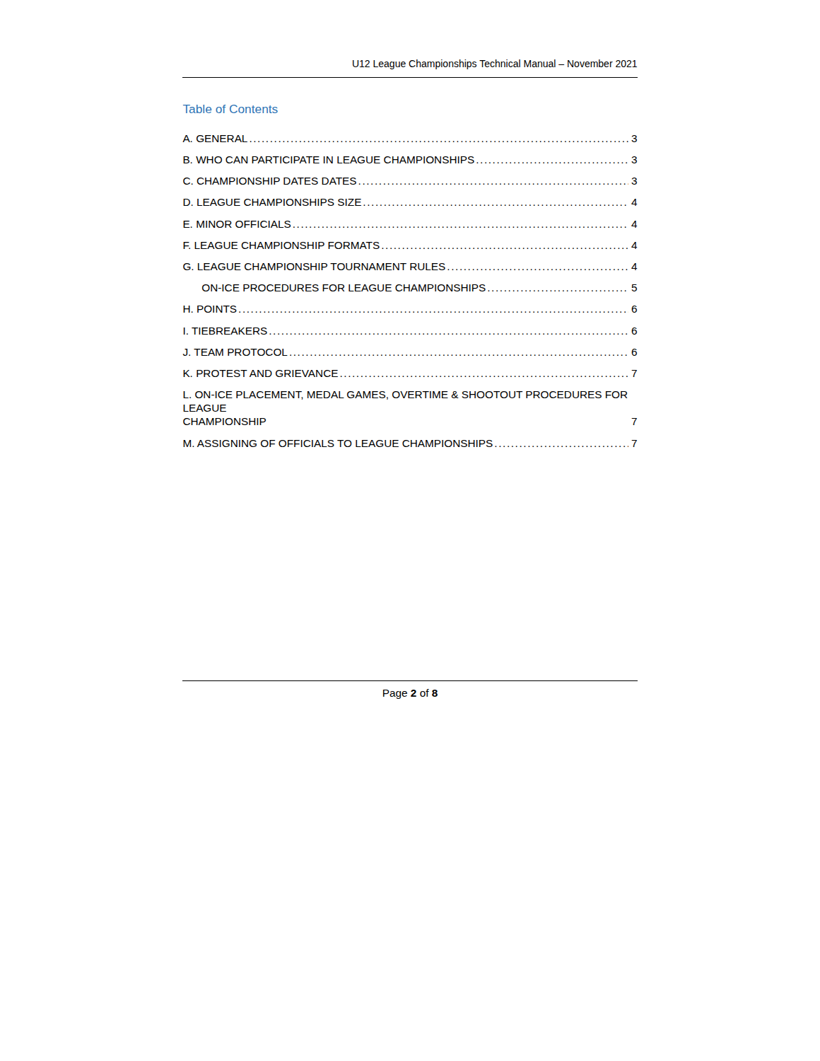U12 League Championships Technical Manual – November 2021
Table of Contents
A. GENERAL ........................................................................................................................... 3
B. WHO CAN PARTICIPATE IN LEAGUE CHAMPIONSHIPS ............................................................. 3
C. CHAMPIONSHIP DATES DATES .................................................................................................... 3
D. LEAGUE CHAMPIONSHIPS SIZE ................................................................................................... 4
E. MINOR OFFICIALS ............................................................................................................................. 4
F. LEAGUE CHAMPIONSHIP FORMATS ............................................................................................. 4
G. LEAGUE CHAMPIONSHIP TOURNAMENT RULES ......................................................................... 4
ON-ICE PROCEDURES FOR LEAGUE CHAMPIONSHIPS ............................................................. 5
H. POINTS .............................................................................................................................................. 6
I. TIEBREAKERS ..................................................................................................................................... 6
J. TEAM PROTOCOL ............................................................................................................................. 6
K. PROTEST AND GRIEVANCE ......................................................................................................... 7
L. ON-ICE PLACEMENT, MEDAL GAMES, OVERTIME & SHOOTOUT PROCEDURES FOR LEAGUE CHAMPIONSHIP 7
M. ASSIGNING OF OFFICIALS TO LEAGUE CHAMPIONSHIPS ......................................................... 7
Page 2 of 8